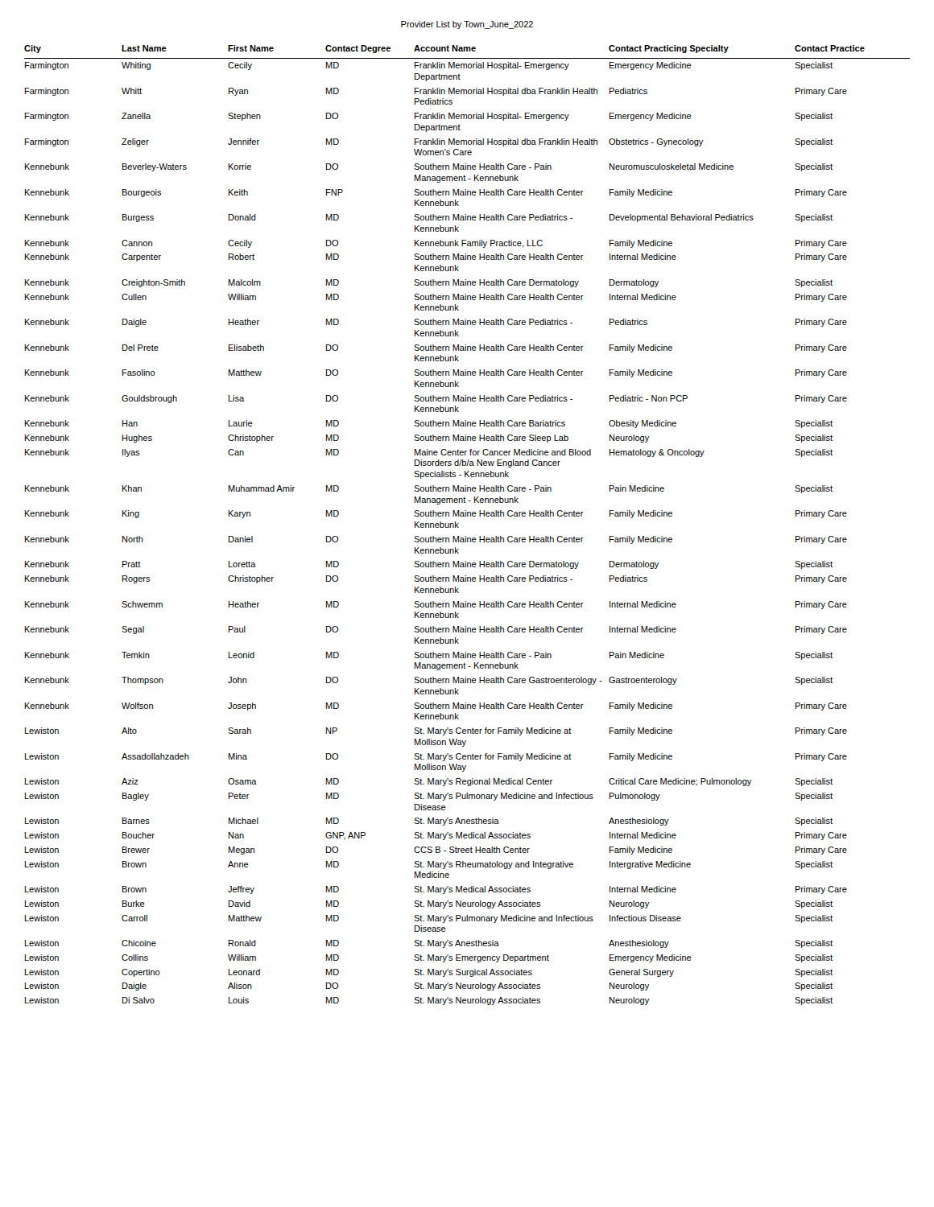Provider List by Town_June_2022
| City | Last Name | First Name | Contact Degree | Account Name | Contact Practicing Specialty | Contact Practice |
| --- | --- | --- | --- | --- | --- | --- |
| Farmington | Whiting | Cecily | MD | Franklin Memorial Hospital- Emergency Department | Emergency Medicine | Specialist |
| Farmington | Whitt | Ryan | MD | Franklin Memorial Hospital dba Franklin Health Pediatrics | Pediatrics | Primary Care |
| Farmington | Zanella | Stephen | DO | Franklin Memorial Hospital- Emergency Department | Emergency Medicine | Specialist |
| Farmington | Zeliger | Jennifer | MD | Franklin Memorial Hospital dba Franklin Health Women's Care | Obstetrics - Gynecology | Specialist |
| Kennebunk | Beverley-Waters | Korrie | DO | Southern Maine Health Care - Pain Management - Kennebunk | Neuromusculoskeletal Medicine | Specialist |
| Kennebunk | Bourgeois | Keith | FNP | Southern Maine Health Care Health Center Kennebunk | Family Medicine | Primary Care |
| Kennebunk | Burgess | Donald | MD | Southern Maine Health Care Pediatrics - Kennebunk | Developmental Behavioral Pediatrics | Specialist |
| Kennebunk | Cannon | Cecily | DO | Kennebunk Family Practice, LLC | Family Medicine | Primary Care |
| Kennebunk | Carpenter | Robert | MD | Southern Maine Health Care Health Center Kennebunk | Internal Medicine | Primary Care |
| Kennebunk | Creighton-Smith | Malcolm | MD | Southern Maine Health Care Dermatology | Dermatology | Specialist |
| Kennebunk | Cullen | William | MD | Southern Maine Health Care Health Center Kennebunk | Internal Medicine | Primary Care |
| Kennebunk | Daigle | Heather | MD | Southern Maine Health Care Pediatrics - Kennebunk | Pediatrics | Primary Care |
| Kennebunk | Del Prete | Elisabeth | DO | Southern Maine Health Care Health Center Kennebunk | Family Medicine | Primary Care |
| Kennebunk | Fasolino | Matthew | DO | Southern Maine Health Care Health Center Kennebunk | Family Medicine | Primary Care |
| Kennebunk | Gouldsbrough | Lisa | DO | Southern Maine Health Care Pediatrics - Kennebunk | Pediatric - Non PCP | Primary Care |
| Kennebunk | Han | Laurie | MD | Southern Maine Health Care Bariatrics | Obesity Medicine | Specialist |
| Kennebunk | Hughes | Christopher | MD | Southern Maine Health Care Sleep Lab | Neurology | Specialist |
| Kennebunk | Ilyas | Can | MD | Maine Center for Cancer Medicine and Blood Disorders d/b/a New England Cancer Specialists - Kennebunk | Hematology & Oncology | Specialist |
| Kennebunk | Khan | Muhammad Amir | MD | Southern Maine Health Care - Pain Management - Kennebunk | Pain Medicine | Specialist |
| Kennebunk | King | Karyn | MD | Southern Maine Health Care Health Center Kennebunk | Family Medicine | Primary Care |
| Kennebunk | North | Daniel | DO | Southern Maine Health Care Health Center Kennebunk | Family Medicine | Primary Care |
| Kennebunk | Pratt | Loretta | MD | Southern Maine Health Care Dermatology | Dermatology | Specialist |
| Kennebunk | Rogers | Christopher | DO | Southern Maine Health Care Pediatrics - Kennebunk | Pediatrics | Primary Care |
| Kennebunk | Schwemm | Heather | MD | Southern Maine Health Care Health Center Kennebunk | Internal Medicine | Primary Care |
| Kennebunk | Segal | Paul | DO | Southern Maine Health Care Health Center Kennebunk | Internal Medicine | Primary Care |
| Kennebunk | Temkin | Leonid | MD | Southern Maine Health Care - Pain Management - Kennebunk | Pain Medicine | Specialist |
| Kennebunk | Thompson | John | DO | Southern Maine Health Care Gastroenterology - Kennebunk | Gastroenterology | Specialist |
| Kennebunk | Wolfson | Joseph | MD | Southern Maine Health Care Health Center Kennebunk | Family Medicine | Primary Care |
| Lewiston | Alto | Sarah | NP | St. Mary's Center for Family Medicine at Mollison Way | Family Medicine | Primary Care |
| Lewiston | Assadollahzadeh | Mina | DO | St. Mary's Center for Family Medicine at Mollison Way | Family Medicine | Primary Care |
| Lewiston | Aziz | Osama | MD | St. Mary's Regional Medical Center | Critical Care Medicine; Pulmonology | Specialist |
| Lewiston | Bagley | Peter | MD | St. Mary's Pulmonary Medicine and Infectious Disease | Pulmonology | Specialist |
| Lewiston | Barnes | Michael | MD | St. Mary's Anesthesia | Anesthesiology | Specialist |
| Lewiston | Boucher | Nan | GNP, ANP | St. Mary's Medical Associates | Internal Medicine | Primary Care |
| Lewiston | Brewer | Megan | DO | CCS B - Street Health Center | Family Medicine | Primary Care |
| Lewiston | Brown | Anne | MD | St. Mary's Rheumatology and Integrative Medicine | Intergrative Medicine | Specialist |
| Lewiston | Brown | Jeffrey | MD | St. Mary's Medical Associates | Internal Medicine | Primary Care |
| Lewiston | Burke | David | MD | St. Mary's Neurology Associates | Neurology | Specialist |
| Lewiston | Carroll | Matthew | MD | St. Mary's Pulmonary Medicine and Infectious Disease | Infectious Disease | Specialist |
| Lewiston | Chicoine | Ronald | MD | St. Mary's Anesthesia | Anesthesiology | Specialist |
| Lewiston | Collins | William | MD | St. Mary's Emergency Department | Emergency Medicine | Specialist |
| Lewiston | Copertino | Leonard | MD | St. Mary's Surgical Associates | General Surgery | Specialist |
| Lewiston | Daigle | Alison | DO | St. Mary's Neurology Associates | Neurology | Specialist |
| Lewiston | Di Salvo | Louis | MD | St. Mary's Neurology Associates | Neurology | Specialist |